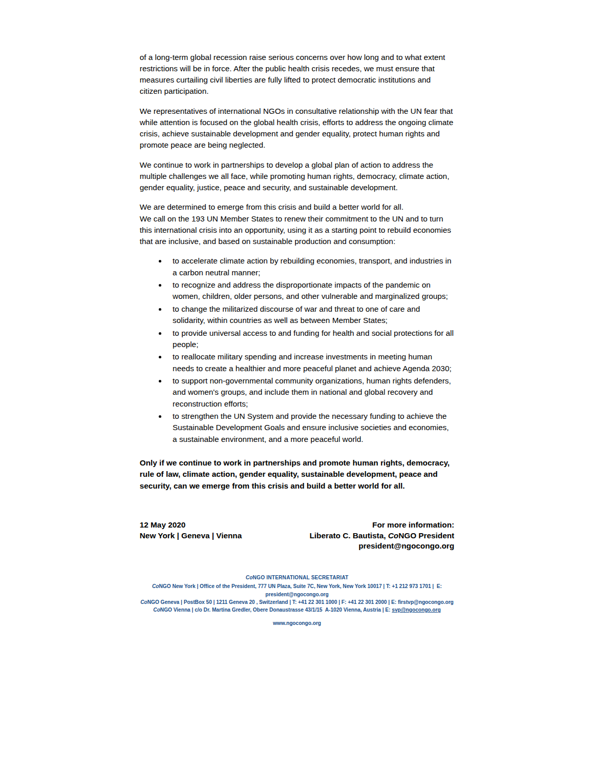of a long-term global recession raise serious concerns over how long and to what extent restrictions will be in force. After the public health crisis recedes, we must ensure that measures curtailing civil liberties are fully lifted to protect democratic institutions and citizen participation.
We representatives of international NGOs in consultative relationship with the UN fear that while attention is focused on the global health crisis, efforts to address the ongoing climate crisis, achieve sustainable development and gender equality, protect human rights and promote peace are being neglected.
We continue to work in partnerships to develop a global plan of action to address the multiple challenges we all face, while promoting human rights, democracy, climate action, gender equality, justice, peace and security, and sustainable development.
We are determined to emerge from this crisis and build a better world for all.
We call on the 193 UN Member States to renew their commitment to the UN and to turn this international crisis into an opportunity, using it as a starting point to rebuild economies that are inclusive, and based on sustainable production and consumption:
to accelerate climate action by rebuilding economies, transport, and industries in a carbon neutral manner;
to recognize and address the disproportionate impacts of the pandemic on women, children, older persons, and other vulnerable and marginalized groups;
to change the militarized discourse of war and threat to one of care and solidarity, within countries as well as between Member States;
to provide universal access to and funding for health and social protections for all people;
to reallocate military spending and increase investments in meeting human needs to create a healthier and more peaceful planet and achieve Agenda 2030;
to support non-governmental community organizations, human rights defenders, and women's groups, and include them in national and global recovery and reconstruction efforts;
to strengthen the UN System and provide the necessary funding to achieve the Sustainable Development Goals and ensure inclusive societies and economies, a sustainable environment, and a more peaceful world.
Only if we continue to work in partnerships and promote human rights, democracy, rule of law, climate action, gender equality, sustainable development, peace and security, can we emerge from this crisis and build a better world for all.
12 May 2020
New York | Geneva | Vienna
For more information:
Liberato C. Bautista, Co NGO President
president@ngocongo.org
Co NGO INTERNATIONAL SECRETARIAT
Co NGO New York | Office of the President, 777 UN Plaza, Suite 7C, New York, New York 10017 | T: +1 212 973 1701 | E: president@ngocongo.org
Co NGO Geneva | PostBox 50 | 1211 Geneva 20 , Switzerland | T: +41 22 301 1000 | F: +41 22 301 2000 | E: firstvp@ngocongo.org
Co NGO Vienna | c/o Dr. Martina Gredler, Obere Donaustrasse 43/1/15 A-1020 Vienna, Austria | E: svp@ngocongo.org
www.ngocongo.org